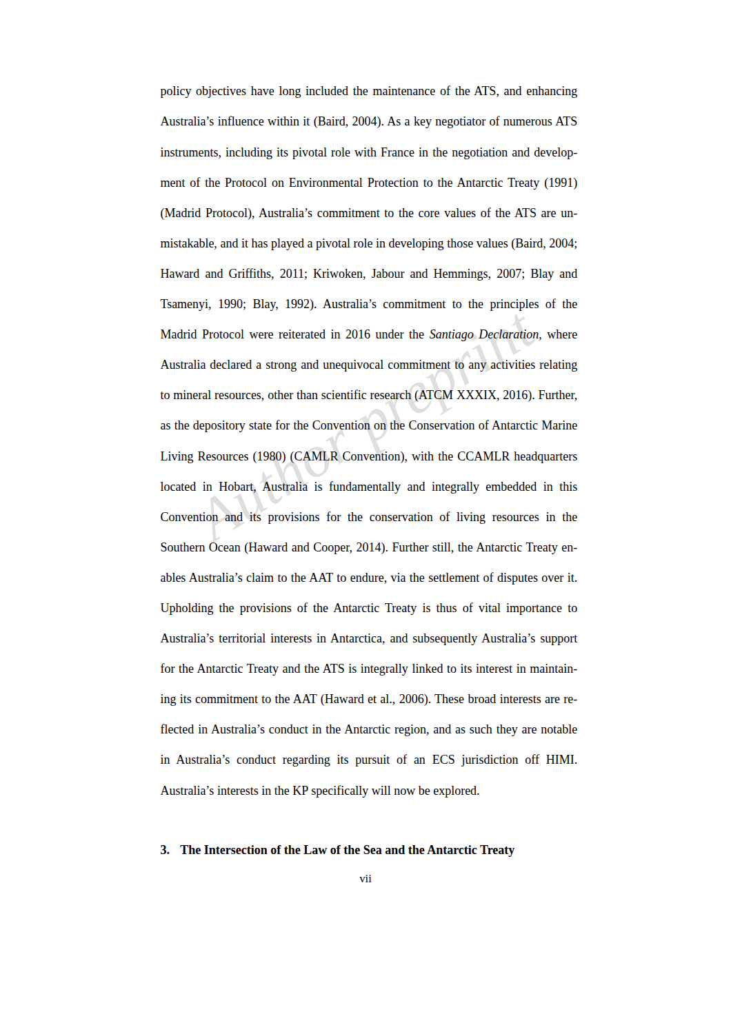Author preprint
policy objectives have long included the maintenance of the ATS, and enhancing Australia’s influence within it (Baird, 2004). As a key negotiator of numerous ATS instruments, including its pivotal role with France in the negotiation and development of the Protocol on Environmental Protection to the Antarctic Treaty (1991) (Madrid Protocol), Australia’s commitment to the core values of the ATS are unmistakable, and it has played a pivotal role in developing those values (Baird, 2004; Haward and Griffiths, 2011; Kriwoken, Jabour and Hemmings, 2007; Blay and Tsamenyi, 1990; Blay, 1992). Australia’s commitment to the principles of the Madrid Protocol were reiterated in 2016 under the Santiago Declaration, where Australia declared a strong and unequivocal commitment to any activities relating to mineral resources, other than scientific research (ATCM XXXIX, 2016). Further, as the depository state for the Convention on the Conservation of Antarctic Marine Living Resources (1980) (CAMLR Convention), with the CCAMLR headquarters located in Hobart, Australia is fundamentally and integrally embedded in this Convention and its provisions for the conservation of living resources in the Southern Ocean (Haward and Cooper, 2014). Further still, the Antarctic Treaty enables Australia’s claim to the AAT to endure, via the settlement of disputes over it. Upholding the provisions of the Antarctic Treaty is thus of vital importance to Australia’s territorial interests in Antarctica, and subsequently Australia’s support for the Antarctic Treaty and the ATS is integrally linked to its interest in maintaining its commitment to the AAT (Haward et al., 2006). These broad interests are reflected in Australia’s conduct in the Antarctic region, and as such they are notable in Australia’s conduct regarding its pursuit of an ECS jurisdiction off HIMI. Australia’s interests in the KP specifically will now be explored.
3. The Intersection of the Law of the Sea and the Antarctic Treaty
vii